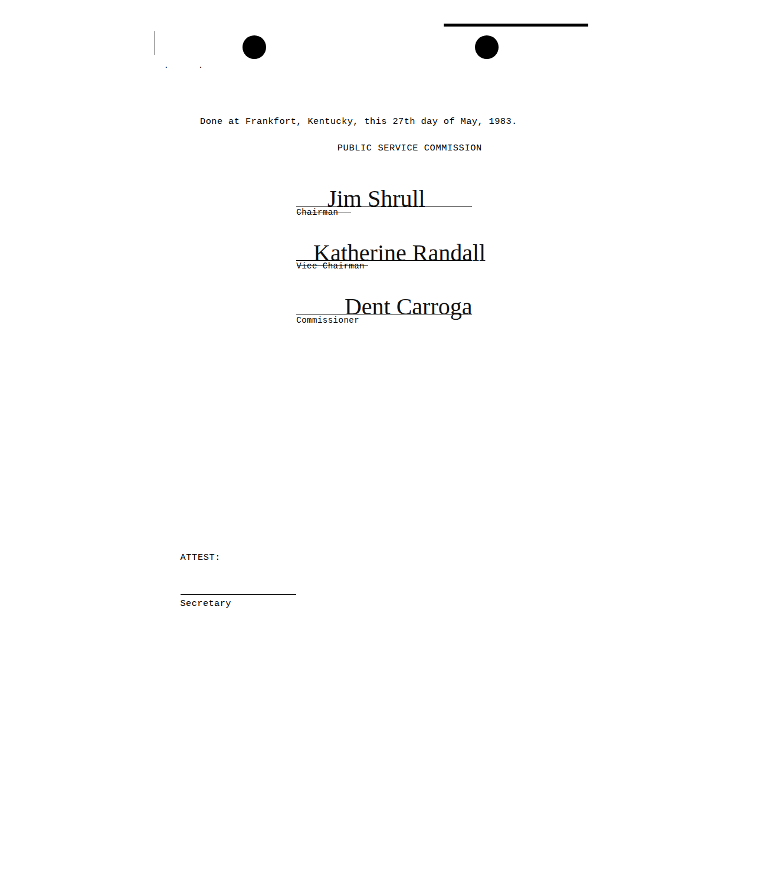. .
Done at Frankfort, Kentucky, this 27th day of May, 1983.
PUBLIC SERVICE COMMISSION
Jim Shrull Chairman
Katherine Randall Vice Chairman
Dent Carroga Commissioner
ATTEST:
Secretary